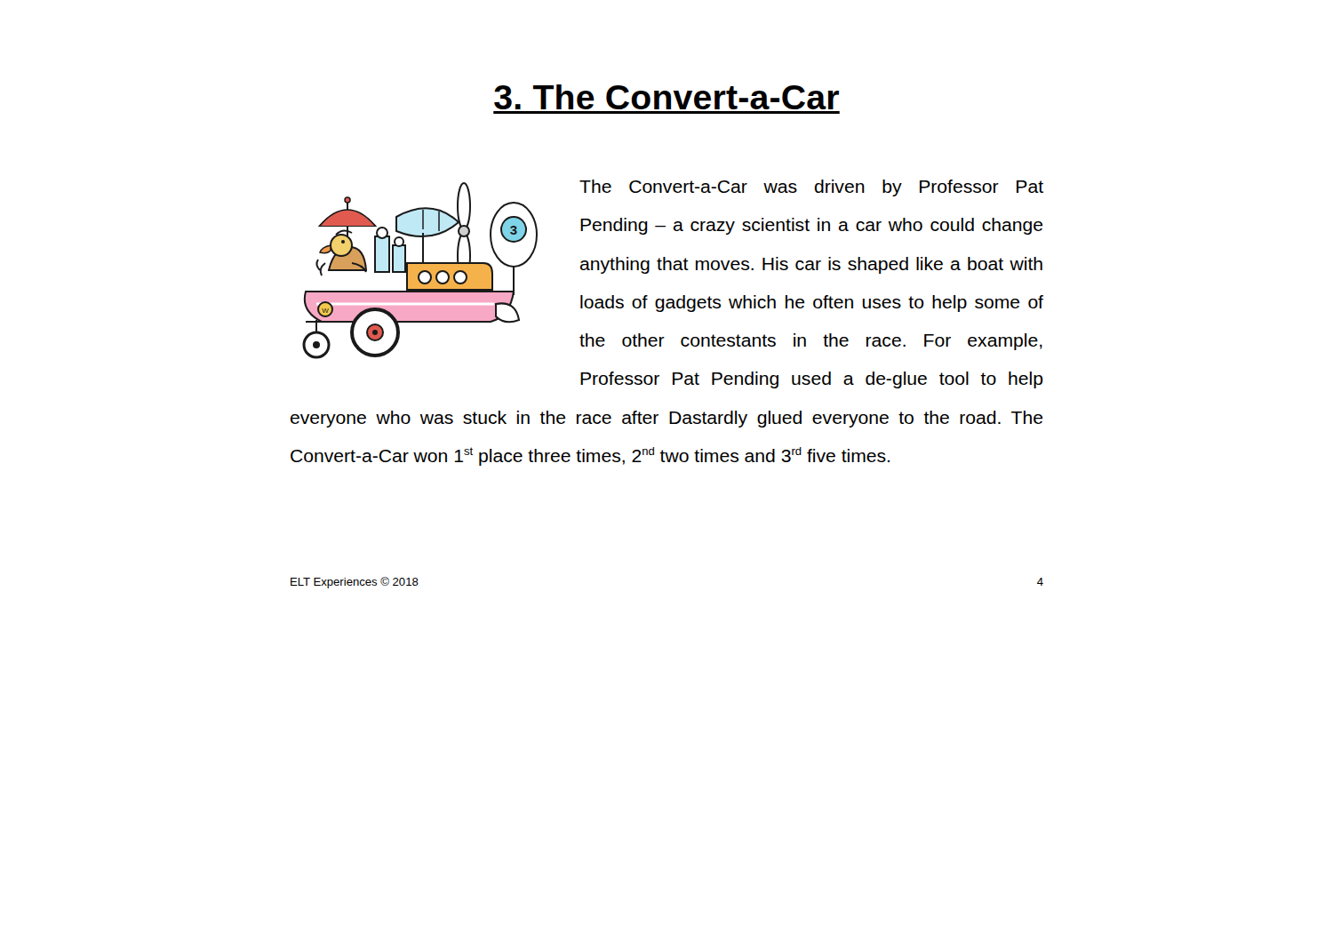3. The Convert-a-Car
3 W
The Convert-a-Car was driven by Professor Pat Pending – a crazy scientist in a car who could change anything that moves. His car is shaped like a boat with loads of gadgets which he often uses to help some of the other contestants in the race. For example, Professor Pat Pending used a de-glue tool to help everyone who was stuck in the race after Dastardly glued everyone to the road. The Convert-a-Car won 1st place three times, 2nd two times and 3rd five times.
ELT Experiences © 2018 4